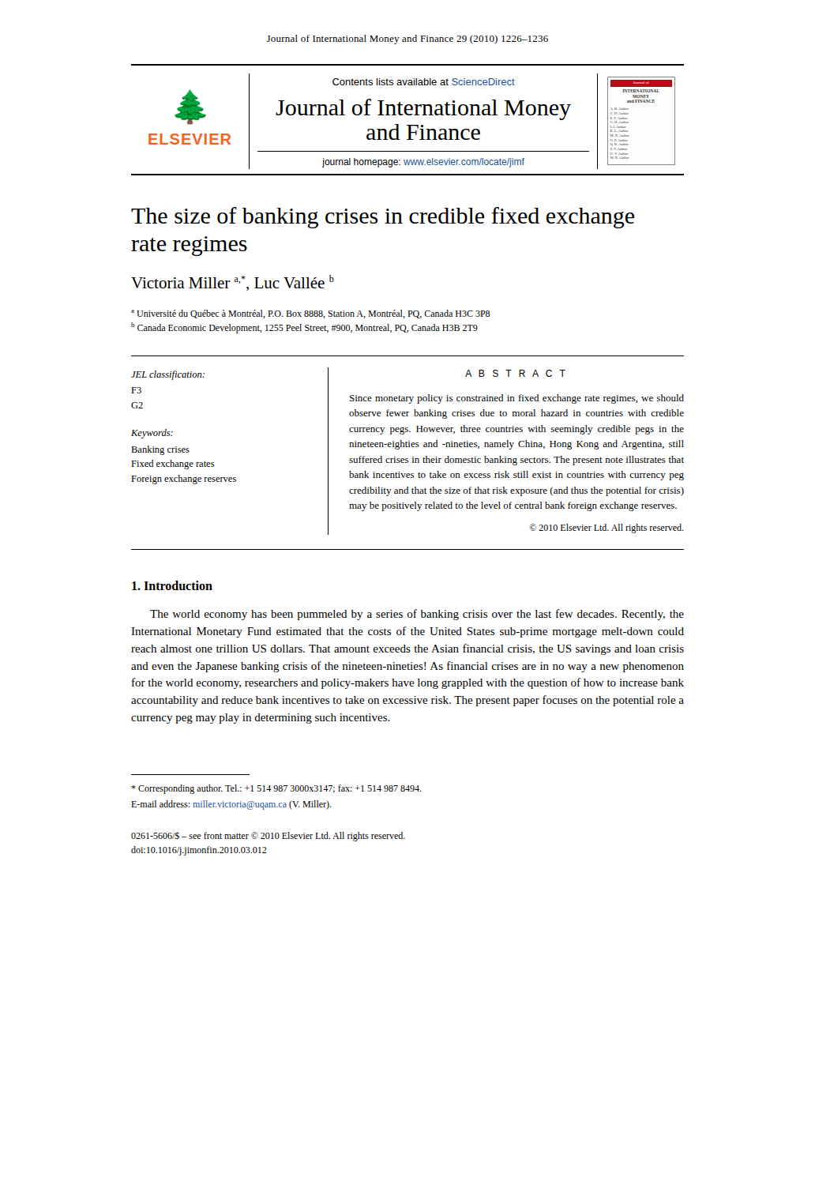Journal of International Money and Finance 29 (2010) 1226–1236
🌲
ELSEVIER
Contents lists available at ScienceDirect
Journal of International Money
and Finance
journal homepage: www.elsevier.com/locate/jimf
Journal of
INTERNATIONAL
MONEY
and FINANCE
A. B. Author C. D. Author E. F. Author G. H. Author I. J. Author K. L. Author M. N. Author O. P. Author Q. R. Author S. T. Author U. V. Author W. X. Author
The size of banking crises in credible fixed exchange
rate regimes
Victoria Miller a,*, Luc Vallée b
a Université du Québec à Montréal, P.O. Box 8888, Station A, Montréal, PQ, Canada H3C 3P8
b Canada Economic Development, 1255 Peel Street, #900, Montreal, PQ, Canada H3B 2T9
JEL classification:
F3
G2
Keywords:
Banking crises
Fixed exchange rates
Foreign exchange reserves
A B S T R A C T
Since monetary policy is constrained in fixed exchange rate regimes, we should observe fewer banking crises due to moral hazard in countries with credible currency pegs. However, three countries with seemingly credible pegs in the nineteen-eighties and -nineties, namely China, Hong Kong and Argentina, still suffered crises in their domestic banking sectors. The present note illustrates that bank incentives to take on excess risk still exist in countries with currency peg credibility and that the size of that risk exposure (and thus the potential for crisis) may be positively related to the level of central bank foreign exchange reserves.
© 2010 Elsevier Ltd. All rights reserved.
1. Introduction
The world economy has been pummeled by a series of banking crisis over the last few decades. Recently, the International Monetary Fund estimated that the costs of the United States sub-prime mortgage melt-down could reach almost one trillion US dollars. That amount exceeds the Asian financial crisis, the US savings and loan crisis and even the Japanese banking crisis of the nineteen-nineties! As financial crises are in no way a new phenomenon for the world economy, researchers and policy-makers have long grappled with the question of how to increase bank accountability and reduce bank incentives to take on excessive risk. The present paper focuses on the potential role a currency peg may play in determining such incentives.
* Corresponding author. Tel.: +1 514 987 3000x3147; fax: +1 514 987 8494.
E-mail address: miller.victoria@uqam.ca (V. Miller).
0261-5606/$ – see front matter © 2010 Elsevier Ltd. All rights reserved.
doi:10.1016/j.jimonfin.2010.03.012